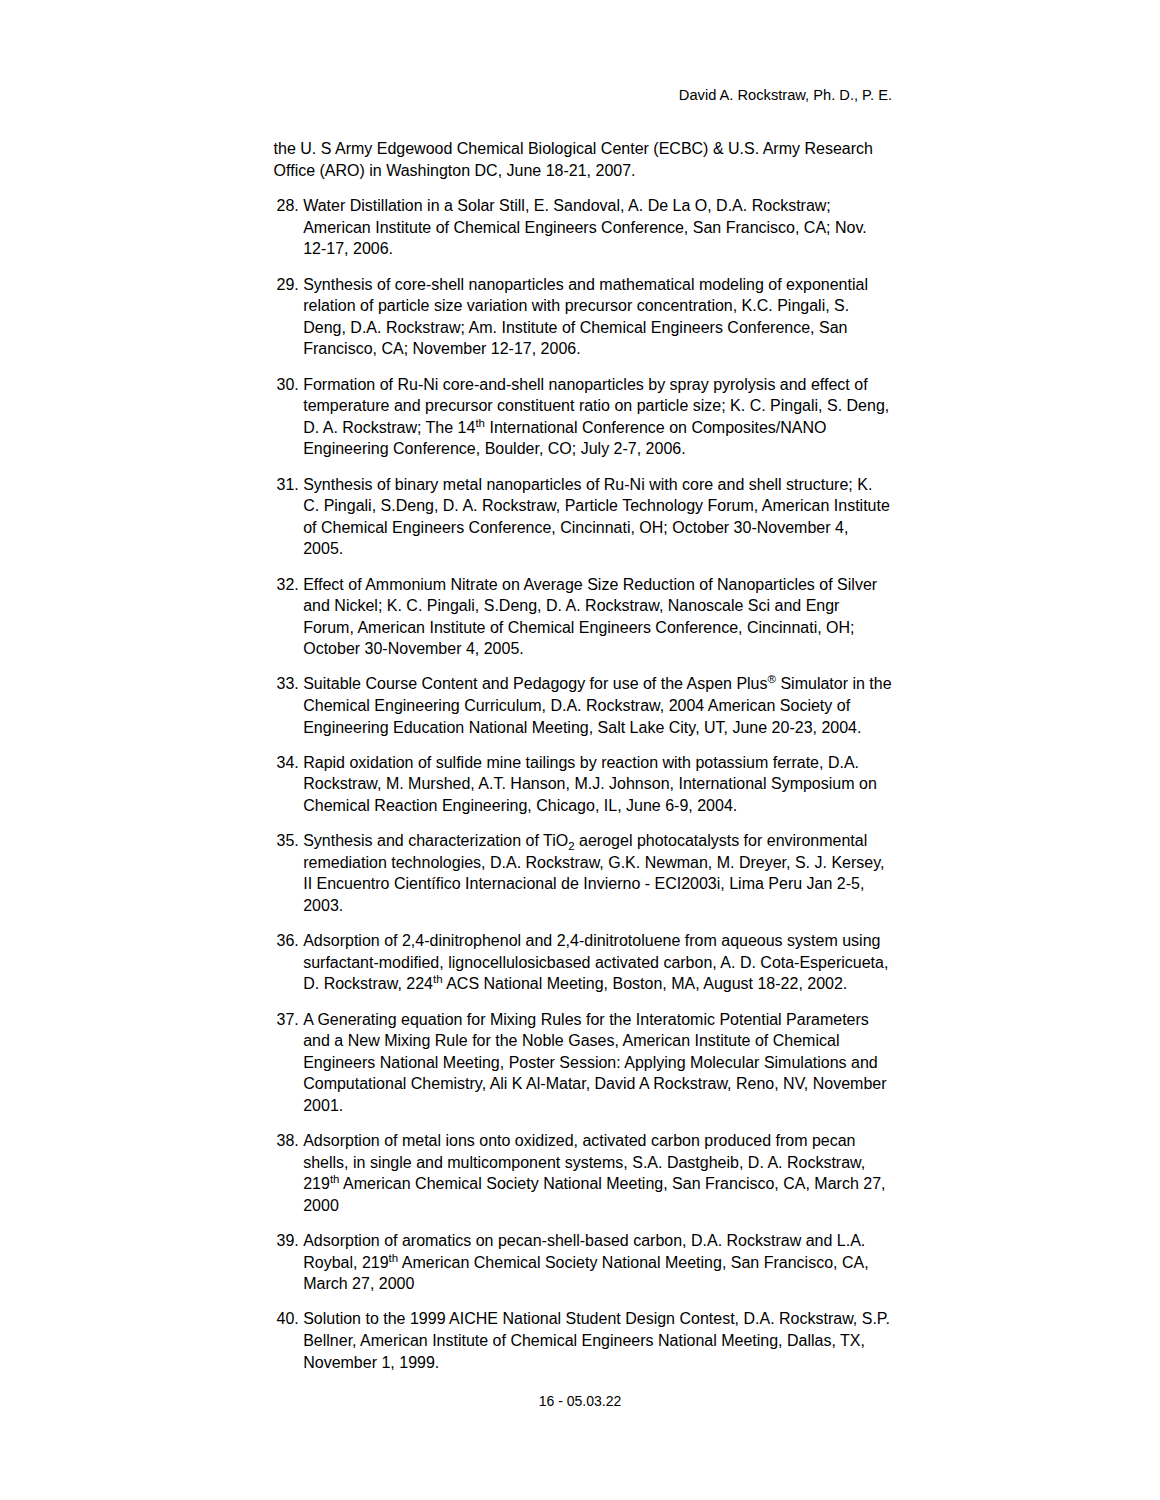David A. Rockstraw, Ph. D., P. E.
the U. S Army Edgewood Chemical Biological Center (ECBC) & U.S. Army Research Office (ARO) in Washington DC, June 18-21, 2007.
Water Distillation in a Solar Still, E. Sandoval, A. De La O, D.A. Rockstraw; American Institute of Chemical Engineers Conference, San Francisco, CA; Nov. 12-17, 2006.
Synthesis of core-shell nanoparticles and mathematical modeling of exponential relation of particle size variation with precursor concentration, K.C. Pingali, S. Deng, D.A. Rockstraw; Am. Institute of Chemical Engineers Conference, San Francisco, CA; November 12-17, 2006.
Formation of Ru-Ni core-and-shell nanoparticles by spray pyrolysis and effect of temperature and precursor constituent ratio on particle size; K. C. Pingali, S. Deng, D. A. Rockstraw; The 14th International Conference on Composites/NANO Engineering Conference, Boulder, CO; July 2-7, 2006.
Synthesis of binary metal nanoparticles of Ru-Ni with core and shell structure; K. C. Pingali, S.Deng, D. A. Rockstraw, Particle Technology Forum, American Institute of Chemical Engineers Conference, Cincinnati, OH; October 30-November 4, 2005.
Effect of Ammonium Nitrate on Average Size Reduction of Nanoparticles of Silver and Nickel; K. C. Pingali, S.Deng, D. A. Rockstraw, Nanoscale Sci and Engr Forum, American Institute of Chemical Engineers Conference, Cincinnati, OH; October 30-November 4, 2005.
Suitable Course Content and Pedagogy for use of the Aspen Plus® Simulator in the Chemical Engineering Curriculum, D.A. Rockstraw, 2004 American Society of Engineering Education National Meeting, Salt Lake City, UT, June 20-23, 2004.
Rapid oxidation of sulfide mine tailings by reaction with potassium ferrate, D.A. Rockstraw, M. Murshed, A.T. Hanson, M.J. Johnson, International Symposium on Chemical Reaction Engineering, Chicago, IL, June 6-9, 2004.
Synthesis and characterization of TiO2 aerogel photocatalysts for environmental remediation technologies, D.A. Rockstraw, G.K. Newman, M. Dreyer, S. J. Kersey, II Encuentro Científico Internacional de Invierno - ECI2003i, Lima Peru Jan 2-5, 2003.
Adsorption of 2,4-dinitrophenol and 2,4-dinitrotoluene from aqueous system using surfactant-modified, lignocellulosicbased activated carbon, A. D. Cota-Espericueta, D. Rockstraw, 224th ACS National Meeting, Boston, MA, August 18-22, 2002.
A Generating equation for Mixing Rules for the Interatomic Potential Parameters and a New Mixing Rule for the Noble Gases, American Institute of Chemical Engineers National Meeting, Poster Session: Applying Molecular Simulations and Computational Chemistry, Ali K Al-Matar, David A Rockstraw, Reno, NV, November 2001.
Adsorption of metal ions onto oxidized, activated carbon produced from pecan shells, in single and multicomponent systems, S.A. Dastgheib, D. A. Rockstraw, 219th American Chemical Society National Meeting, San Francisco, CA, March 27, 2000
Adsorption of aromatics on pecan-shell-based carbon, D.A. Rockstraw and L.A. Roybal, 219th American Chemical Society National Meeting, San Francisco, CA, March 27, 2000
Solution to the 1999 AICHE National Student Design Contest, D.A. Rockstraw, S.P. Bellner, American Institute of Chemical Engineers National Meeting, Dallas, TX, November 1, 1999.
16 - 05.03.22